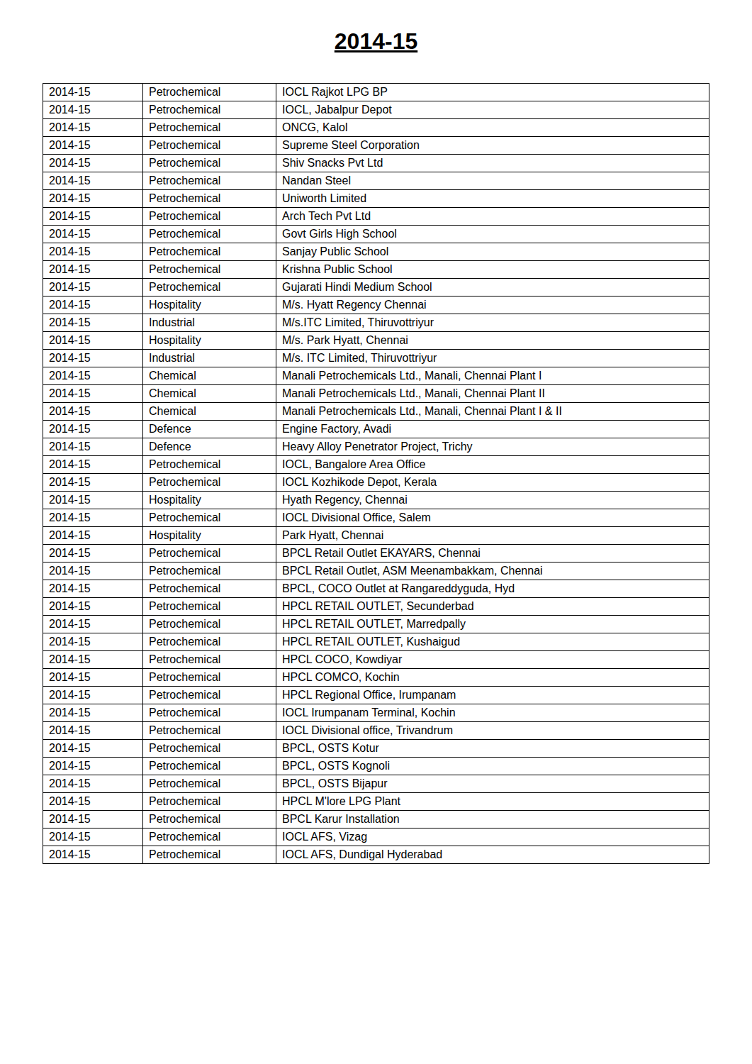2014-15
| 2014-15 | Petrochemical | IOCL Rajkot LPG BP |
| 2014-15 | Petrochemical | IOCL, Jabalpur Depot |
| 2014-15 | Petrochemical | ONCG, Kalol |
| 2014-15 | Petrochemical | Supreme Steel Corporation |
| 2014-15 | Petrochemical | Shiv Snacks Pvt Ltd |
| 2014-15 | Petrochemical | Nandan Steel |
| 2014-15 | Petrochemical | Uniworth Limited |
| 2014-15 | Petrochemical | Arch Tech Pvt Ltd |
| 2014-15 | Petrochemical | Govt Girls High School |
| 2014-15 | Petrochemical | Sanjay Public School |
| 2014-15 | Petrochemical | Krishna Public School |
| 2014-15 | Petrochemical | Gujarati Hindi Medium School |
| 2014-15 | Hospitality | M/s. Hyatt Regency Chennai |
| 2014-15 | Industrial | M/s.ITC Limited, Thiruvottriyur |
| 2014-15 | Hospitality | M/s. Park Hyatt, Chennai |
| 2014-15 | Industrial | M/s. ITC Limited, Thiruvottriyur |
| 2014-15 | Chemical | Manali Petrochemicals Ltd., Manali, Chennai Plant I |
| 2014-15 | Chemical | Manali Petrochemicals Ltd., Manali, Chennai Plant II |
| 2014-15 | Chemical | Manali Petrochemicals Ltd., Manali, Chennai Plant I & II |
| 2014-15 | Defence | Engine Factory, Avadi |
| 2014-15 | Defence | Heavy Alloy Penetrator Project, Trichy |
| 2014-15 | Petrochemical | IOCL, Bangalore Area Office |
| 2014-15 | Petrochemical | IOCL Kozhikode Depot, Kerala |
| 2014-15 | Hospitality | Hyath Regency, Chennai |
| 2014-15 | Petrochemical | IOCL Divisional Office, Salem |
| 2014-15 | Hospitality | Park Hyatt, Chennai |
| 2014-15 | Petrochemical | BPCL Retail Outlet EKAYARS, Chennai |
| 2014-15 | Petrochemical | BPCL Retail Outlet, ASM Meenambakkam, Chennai |
| 2014-15 | Petrochemical | BPCL, COCO Outlet at Rangareddyguda, Hyd |
| 2014-15 | Petrochemical | HPCL RETAIL OUTLET, Secunderbad |
| 2014-15 | Petrochemical | HPCL RETAIL OUTLET, Marredpally |
| 2014-15 | Petrochemical | HPCL RETAIL OUTLET, Kushaigud |
| 2014-15 | Petrochemical | HPCL COCO, Kowdiyar |
| 2014-15 | Petrochemical | HPCL COMCO, Kochin |
| 2014-15 | Petrochemical | HPCL Regional Office, Irumpanam |
| 2014-15 | Petrochemical | IOCL Irumpanam Terminal, Kochin |
| 2014-15 | Petrochemical | IOCL Divisional office, Trivandrum |
| 2014-15 | Petrochemical | BPCL, OSTS Kotur |
| 2014-15 | Petrochemical | BPCL, OSTS Kognoli |
| 2014-15 | Petrochemical | BPCL, OSTS Bijapur |
| 2014-15 | Petrochemical | HPCL M'lore LPG Plant |
| 2014-15 | Petrochemical | BPCL Karur Installation |
| 2014-15 | Petrochemical | IOCL AFS, Vizag |
| 2014-15 | Petrochemical | IOCL AFS, Dundigal Hyderabad |